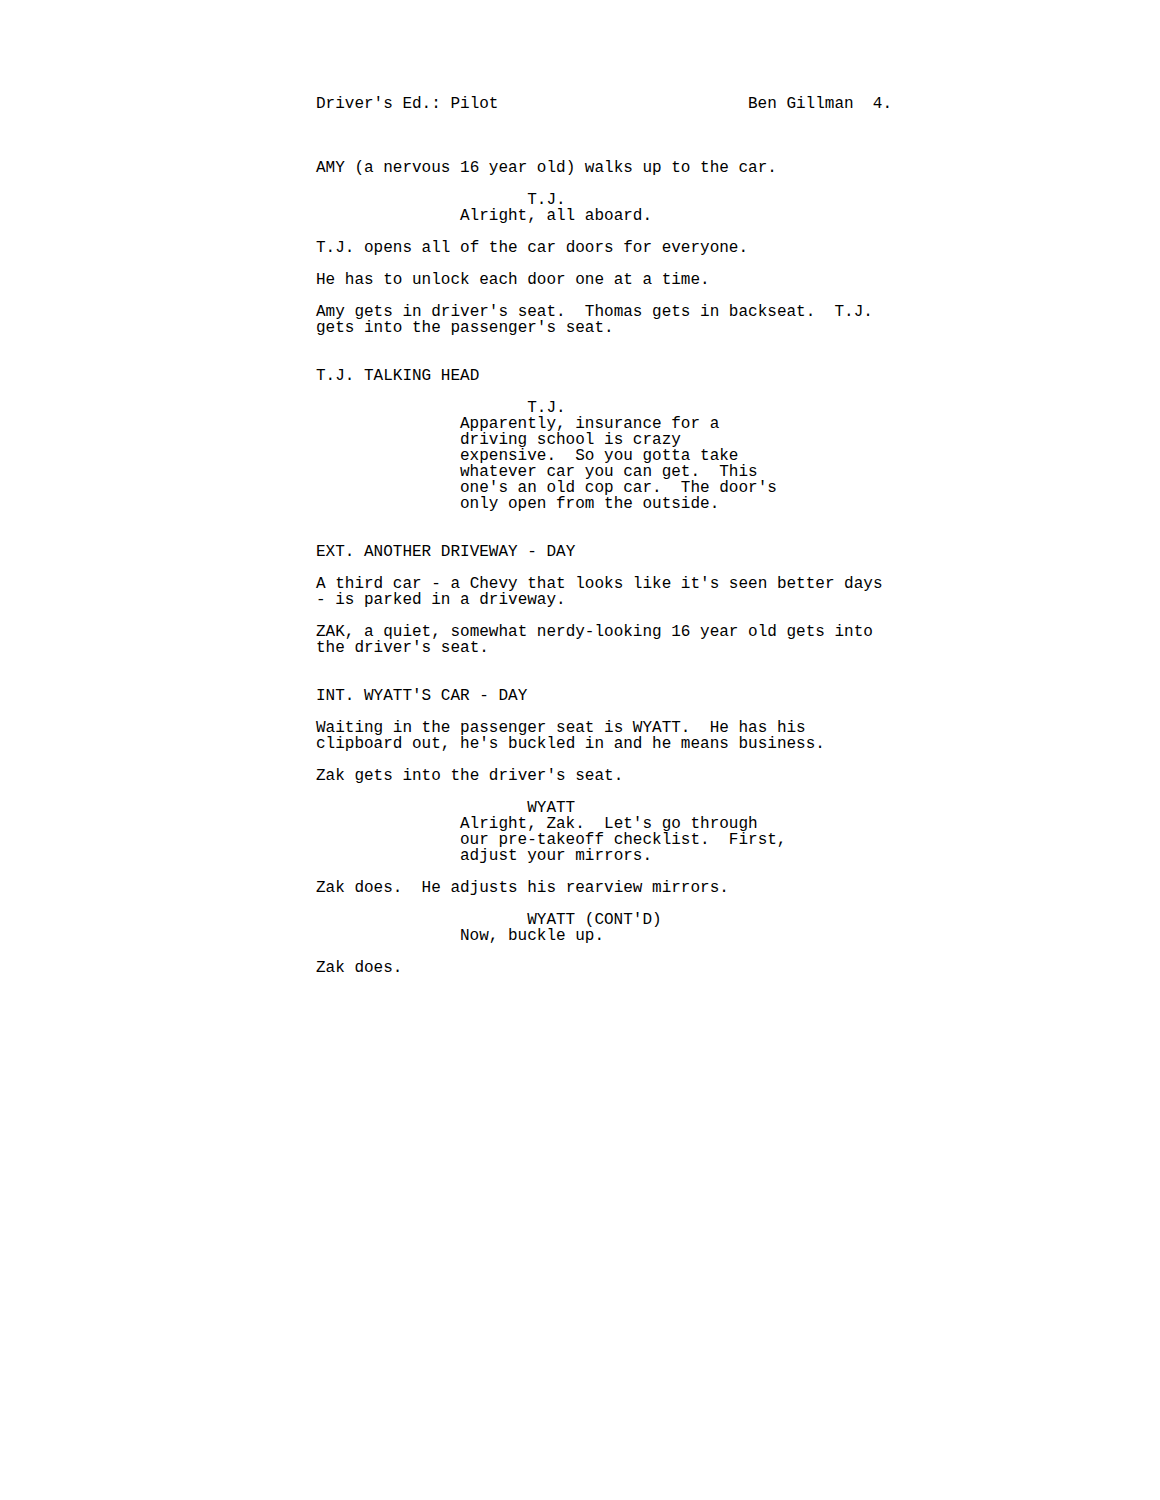Driver's Ed.: Pilot Ben Gillman 4.
AMY (a nervous 16 year old) walks up to the car.
T.J.
Alright, all aboard.
T.J. opens all of the car doors for everyone.
He has to unlock each door one at a time.
Amy gets in driver's seat. Thomas gets in backseat. T.J. gets into the passenger's seat.
T.J. TALKING HEAD
T.J.
Apparently, insurance for a driving school is crazy expensive. So you gotta take whatever car you can get. This one's an old cop car. The door's only open from the outside.
EXT. ANOTHER DRIVEWAY - DAY
A third car - a Chevy that looks like it's seen better days - is parked in a driveway.
ZAK, a quiet, somewhat nerdy-looking 16 year old gets into the driver's seat.
INT. WYATT'S CAR - DAY
Waiting in the passenger seat is WYATT. He has his clipboard out, he's buckled in and he means business.
Zak gets into the driver's seat.
WYATT
Alright, Zak. Let's go through our pre-takeoff checklist. First, adjust your mirrors.
Zak does. He adjusts his rearview mirrors.
WYATT (CONT'D)
Now, buckle up.
Zak does.